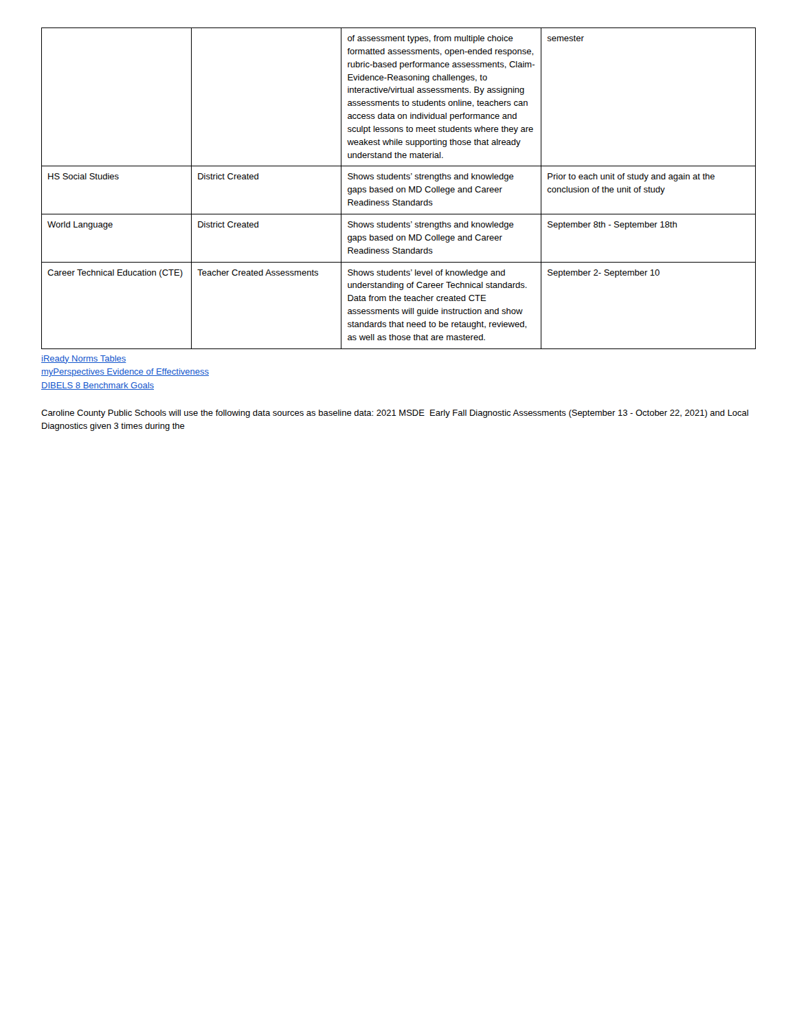| | | of assessment types, from multiple choice formatted assessments, open-ended response, rubric-based performance assessments, Claim-Evidence-Reasoning challenges, to interactive/virtual assessments. By assigning assessments to students online, teachers can access data on individual performance and sculpt lessons to meet students where they are weakest while supporting those that already understand the material. | semester |
| HS Social Studies | District Created | Shows students’ strengths and knowledge gaps based on MD College and Career Readiness Standards | Prior to each unit of study and again at the conclusion of the unit of study |
| World Language | District Created | Shows students’ strengths and knowledge gaps based on MD College and Career Readiness Standards | September 8th - September 18th |
| Career Technical Education (CTE) | Teacher Created Assessments | Shows students’ level of knowledge and understanding of Career Technical standards. Data from the teacher created CTE assessments will guide instruction and show standards that need to be retaught, reviewed, as well as those that are mastered. | September 2- September 10 |
iReady Norms Tables myPerspectives Evidence of Effectiveness DIBELS 8 Benchmark Goals
Caroline County Public Schools will use the following data sources as baseline data: 2021 MSDE Early Fall Diagnostic Assessments (September 13 - October 22, 2021) and Local Diagnostics given 3 times during the